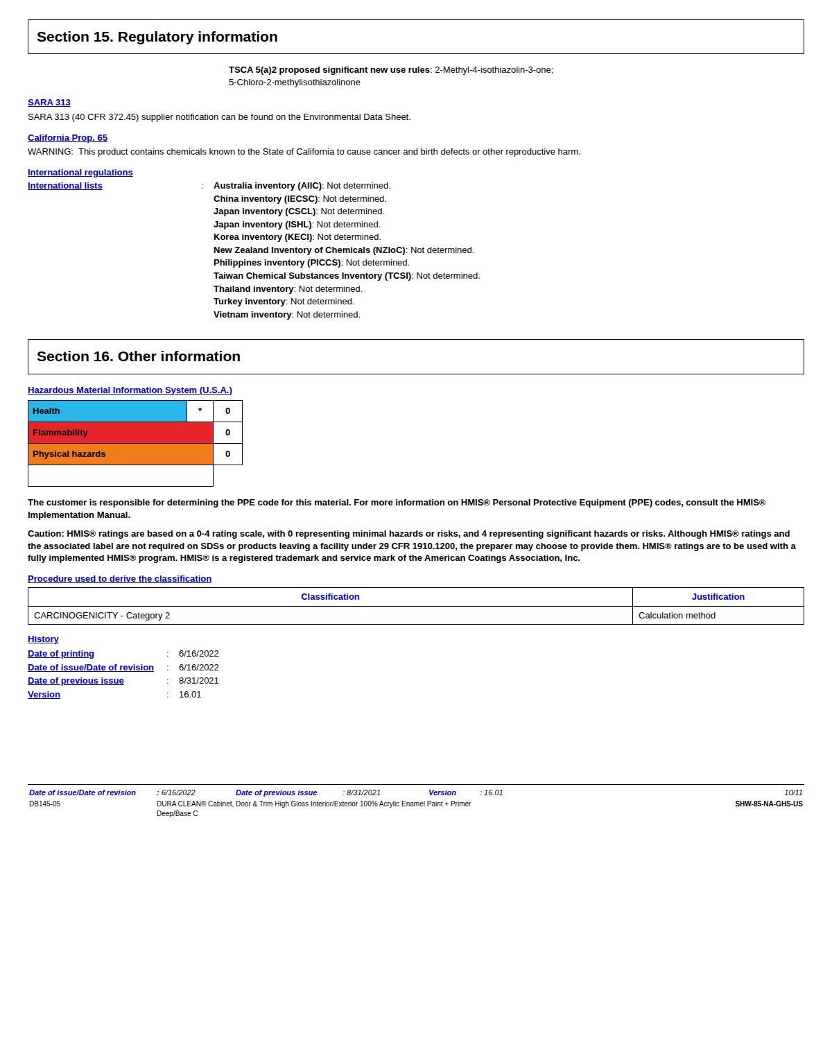Section 15. Regulatory information
◢ TSCA 5(a)2 proposed significant new use rules: 2-Methyl-4-isothiazolin-3-one;
5-Chloro-2-methylisothiazolinone
SARA 313
SARA 313 (40 CFR 372.45) supplier notification can be found on the Environmental Data Sheet.
California Prop. 65
WARNING: This product contains chemicals known to the State of California to cause cancer and birth defects or other reproductive harm.
International regulations
| International lists | : | Australia inventory (AIIC) : Not determined. China inventory (IECSC) : Not determined. Japan inventory (CSCL) : Not determined. Japan inventory (ISHL) : Not determined. Korea inventory (KECI) : Not determined. New Zealand Inventory of Chemicals (NZIoC) : Not determined. Philippines inventory (PICCS) : Not determined. Taiwan Chemical Substances Inventory (TCSI) : Not determined. Thailand inventory : Not determined. Turkey inventory : Not determined. Vietnam inventory : Not determined. |
Section 16. Other information
Hazardous Material Information System (U.S.A.)
| Health | * | 0 |
| Flammability | 0 |
| Physical hazards | 0 |
The customer is responsible for determining the PPE code for this material. For more information on HMIS® Personal Protective Equipment (PPE) codes, consult the HMIS® Implementation Manual.
Caution: HMIS® ratings are based on a 0-4 rating scale, with 0 representing minimal hazards or risks, and 4 representing significant hazards or risks. Although HMIS® ratings and the associated label are not required on SDSs or products leaving a facility under 29 CFR 1910.1200, the preparer may choose to provide them. HMIS® ratings are to be used with a fully implemented HMIS® program. HMIS® is a registered trademark and service mark of the American Coatings Association, Inc.
Procedure used to derive the classification
| Classification | Justification |
| --- | --- |
| CARCINOGENICITY - Category 2 | Calculation method |
History
| Date of printing | : | 6/16/2022 |
| Date of issue/Date of revision | : | 6/16/2022 |
| Date of previous issue | : | 8/31/2021 |
| Version | : | 16.01 |
| Date of issue/Date of revision | : 6/16/2022 | Date of previous issue | : 8/31/2021 | Version | : 16.01 | 10/11 |
| DB145-05 | DURA CLEAN® Cabinet, Door & Trim High Gloss Interior/Exterior 100% Acrylic Enamel Paint + Primer Deep/Base C | SHW-85-NA-GHS-US |